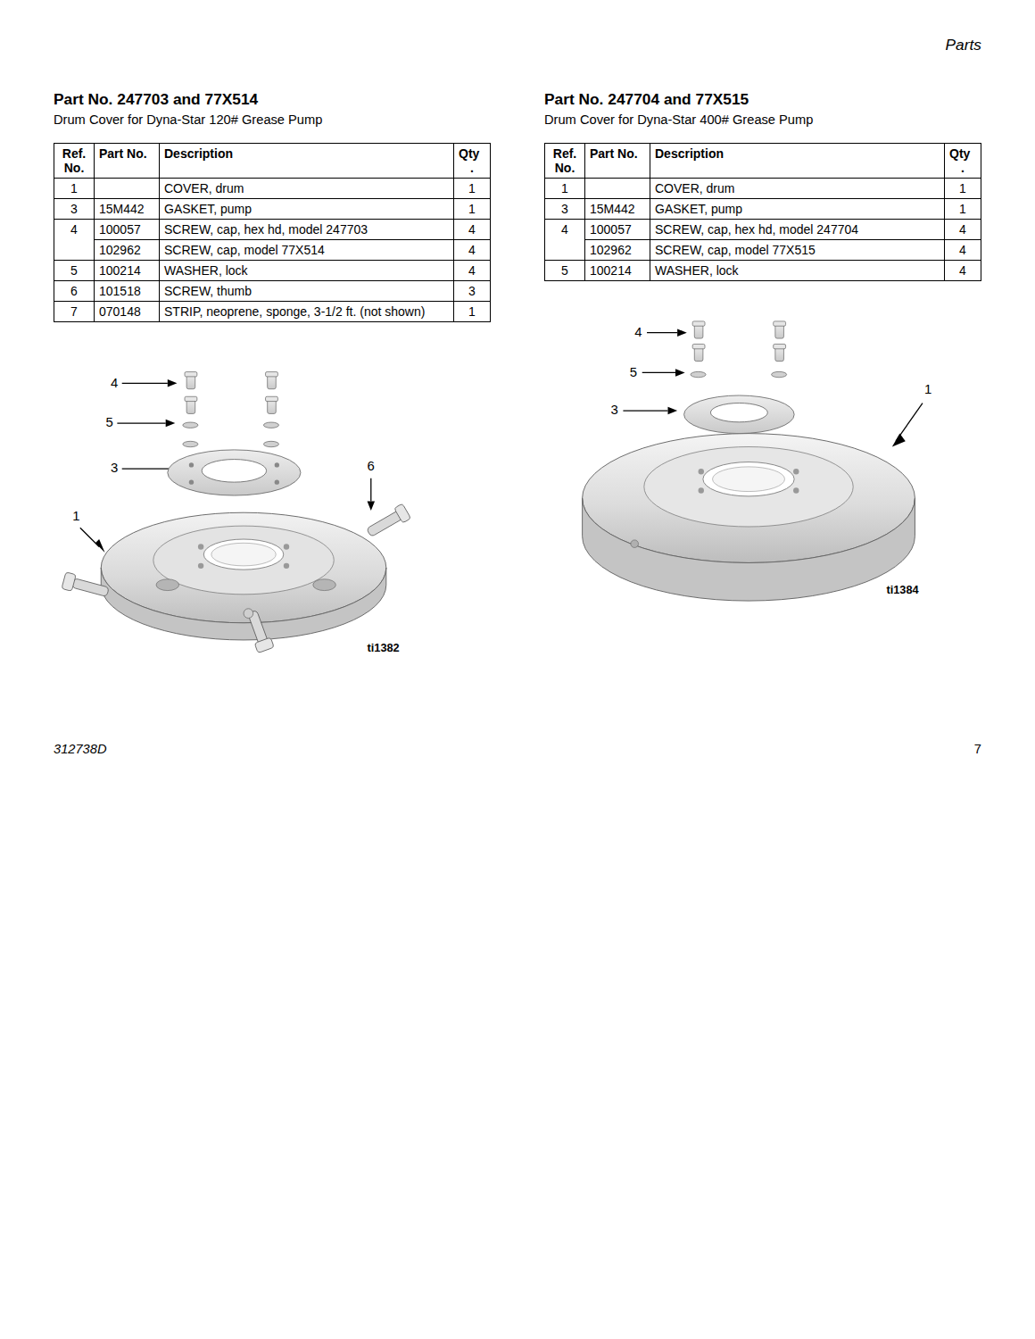Parts
Part No. 247703 and 77X514
Drum Cover for Dyna-Star 120# Grease Pump
| Ref. No. | Part No. | Description | Qty . |
| --- | --- | --- | --- |
| 1 | | COVER, drum | 1 |
| 3 | 15M442 | GASKET, pump | 1 |
| 4 | 100057 | SCREW, cap, hex hd, model 247703 | 4 |
| 102962 | SCREW, cap, model 77X514 | 4 |
| 5 | 100214 | WASHER, lock | 4 |
| 6 | 101518 | SCREW, thumb | 3 |
| 7 | 070148 | STRIP, neoprene, sponge, 3-1/2 ft. (not shown) | 1 |
4 5 3 6 1 ti1382
Part No. 247704 and 77X515
Drum Cover for Dyna-Star 400# Grease Pump
| Ref. No. | Part No. | Description | Qty . |
| --- | --- | --- | --- |
| 1 | | COVER, drum | 1 |
| 3 | 15M442 | GASKET, pump | 1 |
| 4 | 100057 | SCREW, cap, hex hd, model 247704 | 4 |
| 102962 | SCREW, cap, model 77X515 | 4 |
| 5 | 100214 | WASHER, lock | 4 |
4 5 3 1 ti1384
312738D 7